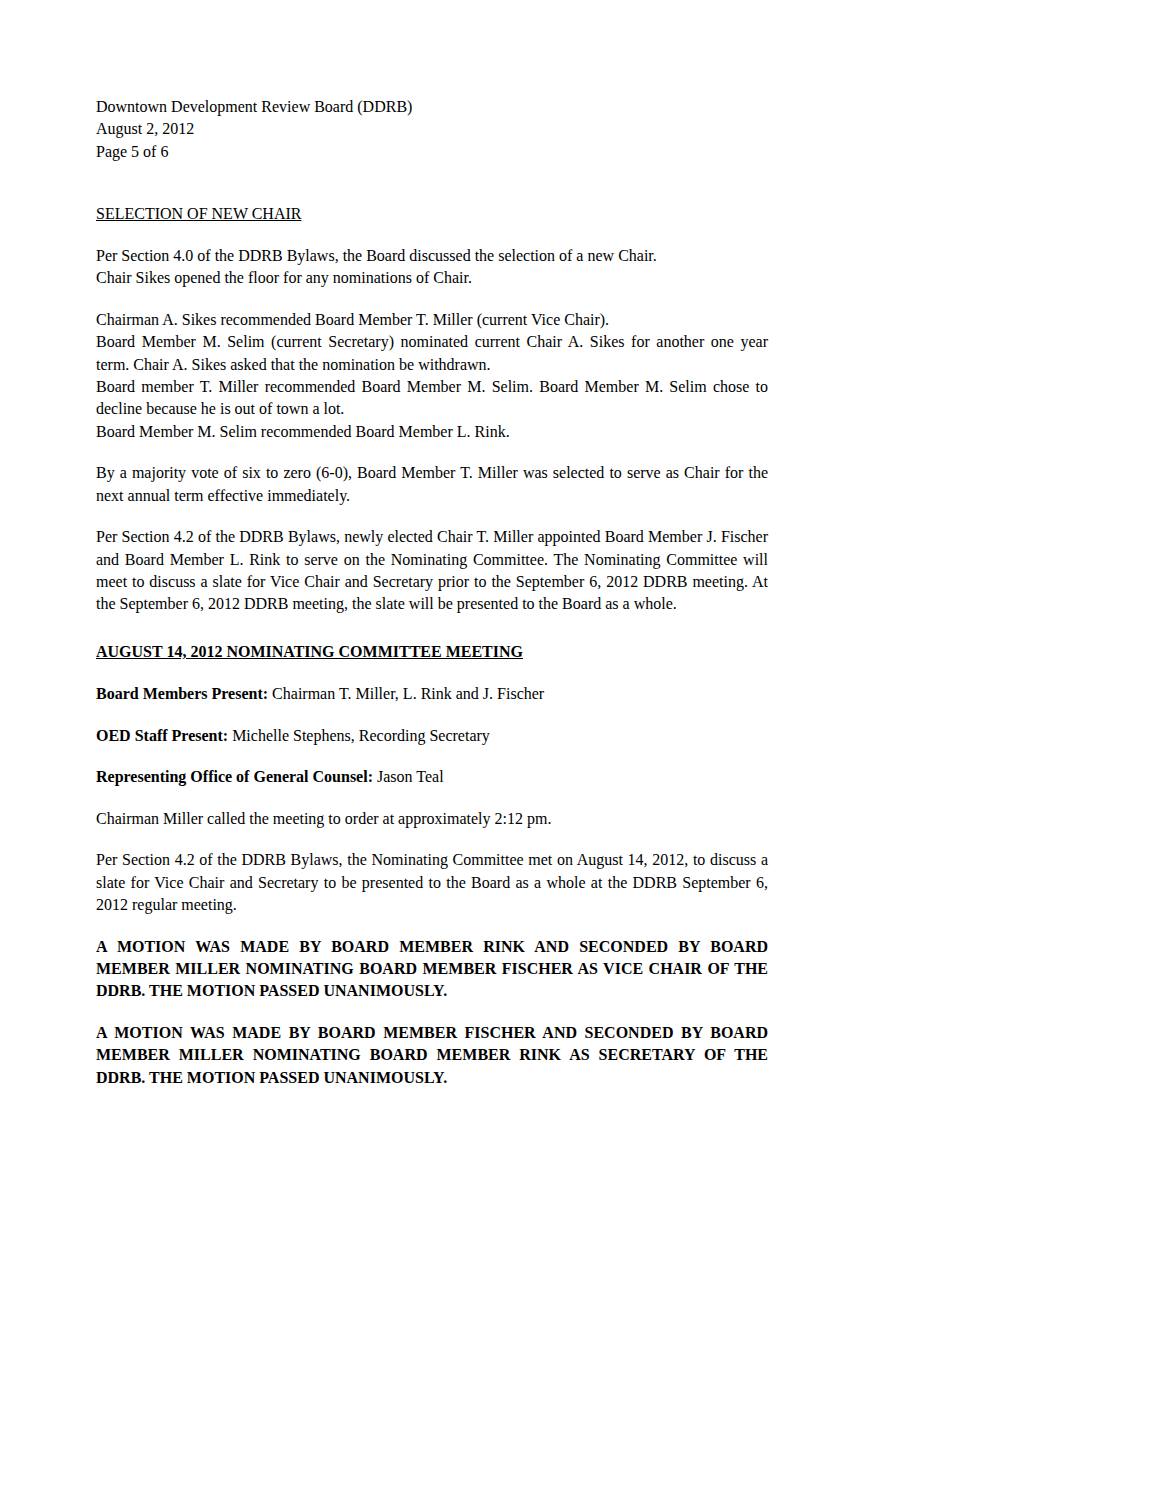Downtown Development Review Board (DDRB)
August 2, 2012
Page 5 of 6
SELECTION OF NEW CHAIR
Per Section 4.0 of the DDRB Bylaws, the Board discussed the selection of a new Chair.
Chair Sikes opened the floor for any nominations of Chair.
Chairman A. Sikes recommended Board Member T. Miller (current Vice Chair).
Board Member M. Selim (current Secretary) nominated current Chair A. Sikes for another one year term. Chair A. Sikes asked that the nomination be withdrawn.
Board member T. Miller recommended Board Member M. Selim. Board Member M. Selim chose to decline because he is out of town a lot.
Board Member M. Selim recommended Board Member L. Rink.
By a majority vote of six to zero (6-0), Board Member T. Miller was selected to serve as Chair for the next annual term effective immediately.
Per Section 4.2 of the DDRB Bylaws, newly elected Chair T. Miller appointed Board Member J. Fischer and Board Member L. Rink to serve on the Nominating Committee. The Nominating Committee will meet to discuss a slate for Vice Chair and Secretary prior to the September 6, 2012 DDRB meeting. At the September 6, 2012 DDRB meeting, the slate will be presented to the Board as a whole.
AUGUST 14, 2012 NOMINATING COMMITTEE MEETING
Board Members Present: Chairman T. Miller, L. Rink and J. Fischer
OED Staff Present: Michelle Stephens, Recording Secretary
Representing Office of General Counsel: Jason Teal
Chairman Miller called the meeting to order at approximately 2:12 pm.
Per Section 4.2 of the DDRB Bylaws, the Nominating Committee met on August 14, 2012, to discuss a slate for Vice Chair and Secretary to be presented to the Board as a whole at the DDRB September 6, 2012 regular meeting.
A motion was made by Board Member Rink and seconded by Board Member Miller nominating Board Member Fischer as Vice Chair of the DDRB. The motion passed unanimously.
A motion was made by Board Member Fischer and seconded by Board Member Miller nominating Board Member Rink as Secretary of the DDRB. The motion passed unanimously.